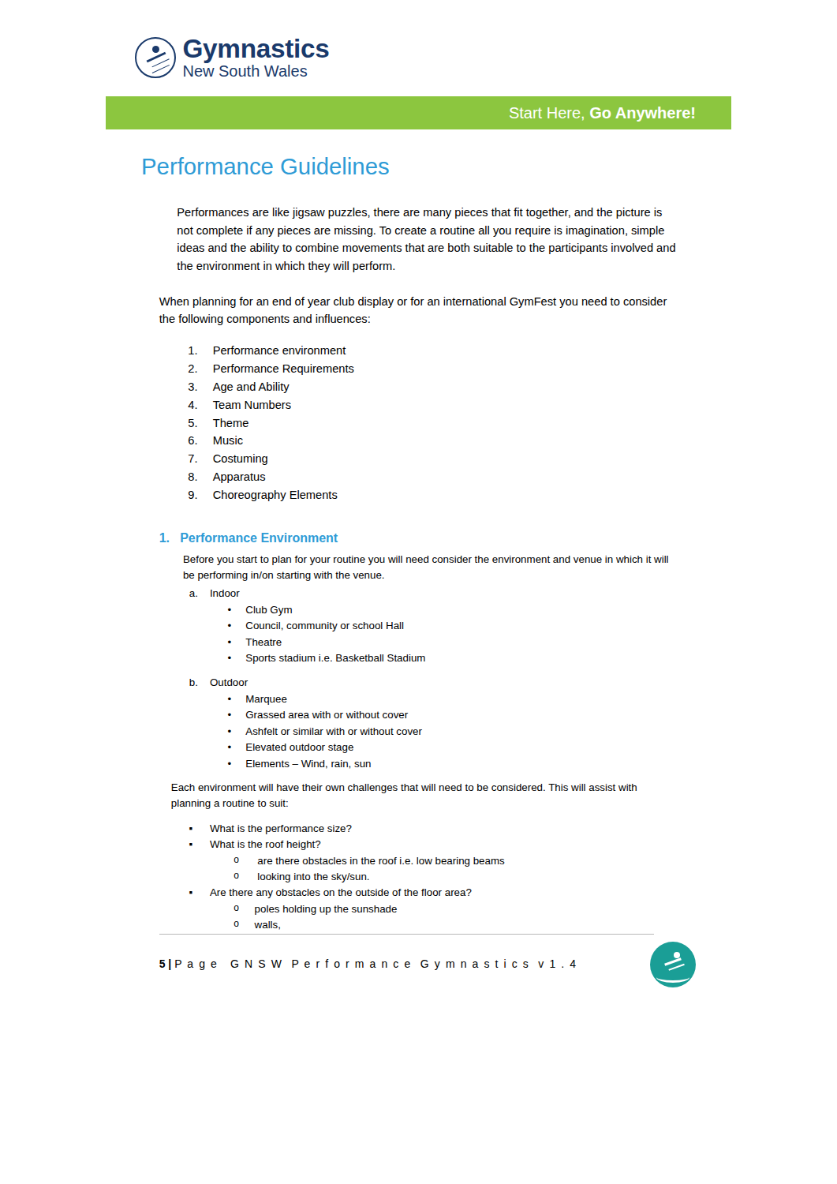Gymnastics New South Wales
Start Here, Go Anywhere!
Performance Guidelines
Performances are like jigsaw puzzles, there are many pieces that fit together, and the picture is not complete if any pieces are missing. To create a routine all you require is imagination, simple ideas and the ability to combine movements that are both suitable to the participants involved and the environment in which they will perform.
When planning for an end of year club display or for an international GymFest you need to consider the following components and influences:
Performance environment
Performance Requirements
Age and Ability
Team Numbers
Theme
Music
Costuming
Apparatus
Choreography Elements
1. Performance Environment
Before you start to plan for your routine you will need consider the environment and venue in which it will be performing in/on starting with the venue.
Indoor
Club Gym
Council, community or school Hall
Theatre
Sports stadium i.e. Basketball Stadium
Outdoor
Marquee
Grassed area with or without cover
Ashfelt or similar with or without cover
Elevated outdoor stage
Elements – Wind, rain, sun
Each environment will have their own challenges that will need to be considered. This will assist with planning a routine to suit:
What is the performance size?
What is the roof height?
are there obstacles in the roof i.e. low bearing beams
looking into the sky/sun.
Are there any obstacles on the outside of the floor area?
poles holding up the sunshade
walls,
5 | P a g e G N S W P e r f o r m a n c e G y m n a s t i c s v 1 . 4